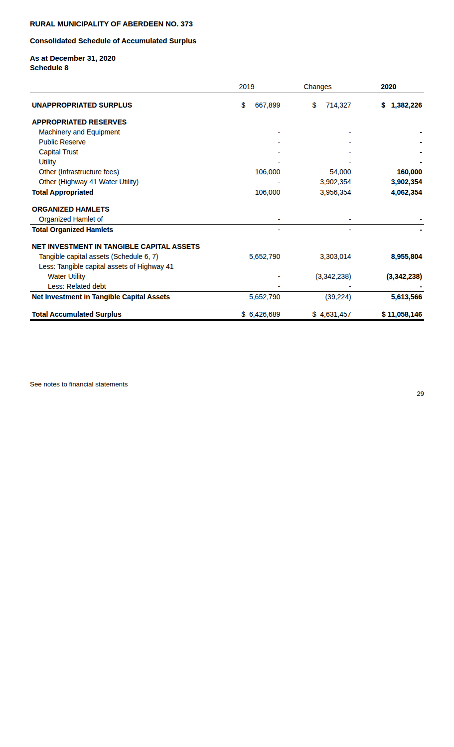RURAL MUNICIPALITY OF ABERDEEN NO. 373
Consolidated Schedule of Accumulated Surplus
As at December 31, 2020
Schedule 8
| | 2019 | Changes | 2020 |
| --- | --- | --- | --- |
| UNAPPROPRIATED SURPLUS | $ 667,899 | $ 714,327 | $ 1,382,226 |
| APPROPRIATED RESERVES | | | |
| Machinery and Equipment | - | - | - |
| Public Reserve | - | - | - |
| Capital Trust | - | - | - |
| Utility | - | - | - |
| Other (Infrastructure fees) | 106,000 | 54,000 | 160,000 |
| Other (Highway 41 Water Utility) | - | 3,902,354 | 3,902,354 |
| Total Appropriated | 106,000 | 3,956,354 | 4,062,354 |
| ORGANIZED HAMLETS | | | |
| Organized Hamlet of | - | - | - |
| Total Organized Hamlets | - | - | - |
| NET INVESTMENT IN TANGIBLE CAPITAL ASSETS | | | |
| Tangible capital assets (Schedule 6, 7) | 5,652,790 | 3,303,014 | 8,955,804 |
| Less: Tangible capital assets of Highway 41 | | | |
| Water Utility | - | (3,342,238) | (3,342,238) |
| Less: Related debt | - | - | - |
| Net Investment in Tangible Capital Assets | 5,652,790 | (39,224) | 5,613,566 |
| Total Accumulated Surplus | $ 6,426,689 | $ 4,631,457 | $ 11,058,146 |
See notes to financial statements
29